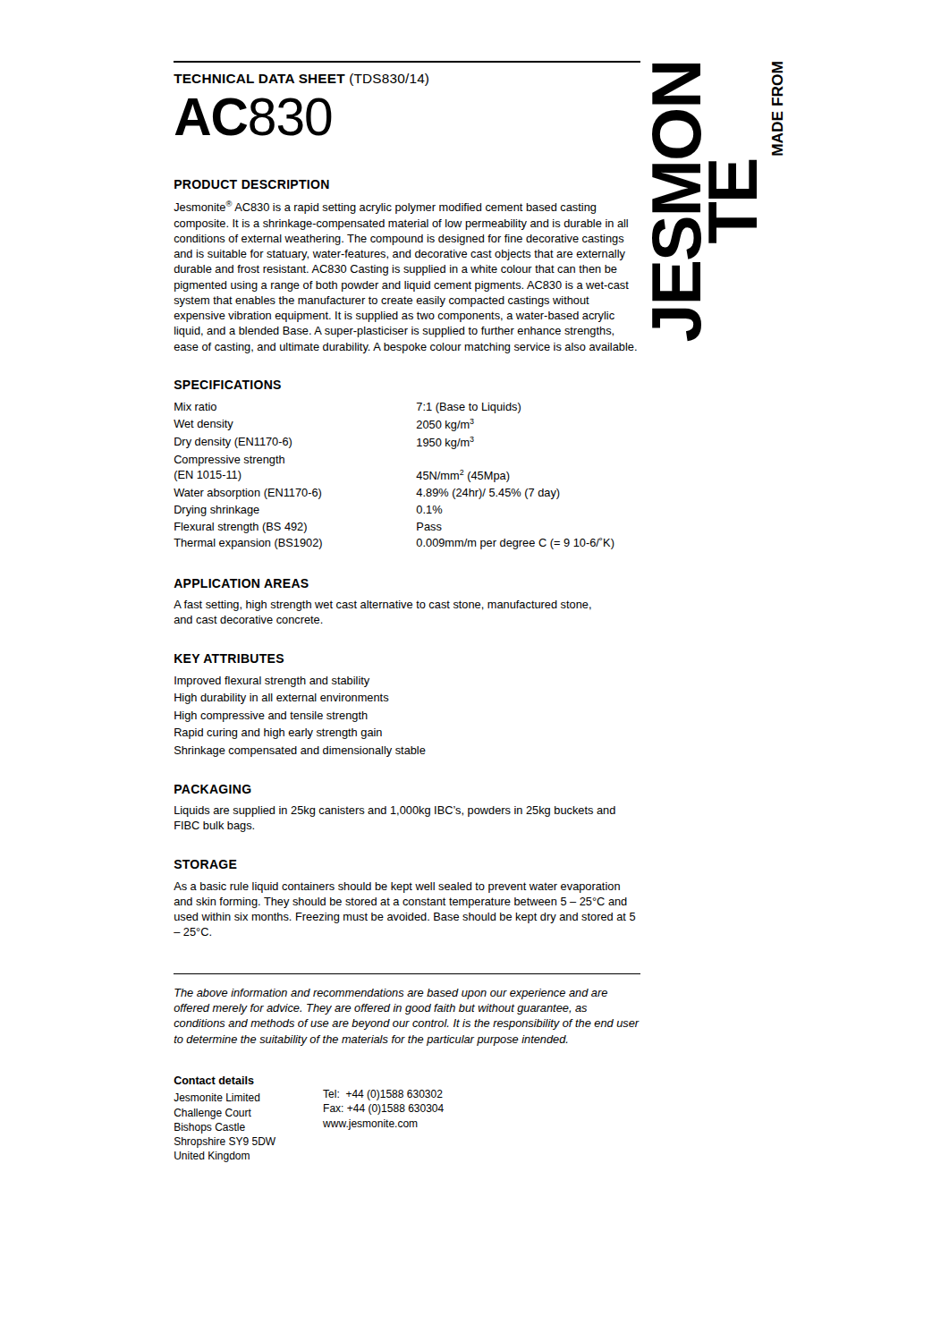TECHNICAL DATA SHEET (TDS830/14)
AC830
Product Description
Jesmonite® AC830 is a rapid setting acrylic polymer modified cement based casting composite. It is a shrinkage-compensated material of low permeability and is durable in all conditions of external weathering. The compound is designed for fine decorative castings and is suitable for statuary, water-features, and decorative cast objects that are externally durable and frost resistant. AC830 Casting is supplied in a white colour that can then be pigmented using a range of both powder and liquid cement pigments. AC830 is a wet-cast system that enables the manufacturer to create easily compacted castings without expensive vibration equipment. It is supplied as two components, a water-based acrylic liquid, and a blended Base. A super-plasticiser is supplied to further enhance strengths, ease of casting, and ultimate durability. A bespoke colour matching service is also available.
Specifications
| Mix ratio | 7:1 (Base to Liquids) |
| Wet density | 2050 kg/m 3 |
| Dry density (EN1170-6) | 1950 kg/m 3 |
| Compressive strength (EN 1015-11) | 45N/mm 2 (45Mpa) |
| Water absorption (EN1170-6) | 4.89% (24hr)/ 5.45% (7 day) |
| Drying shrinkage | 0.1% |
| Flexural strength (BS 492) | Pass |
| Thermal expansion (BS1902) | 0.009mm/m per degree C (= 9 10-6/˚K) |
Application Areas
A fast setting, high strength wet cast alternative to cast stone, manufactured stone,
and cast decorative concrete.
Key Attributes
Improved flexural strength and stability
High durability in all external environments
High compressive and tensile strength
Rapid curing and high early strength gain
Shrinkage compensated and dimensionally stable
Packaging
Liquids are supplied in 25kg canisters and 1,000kg IBC’s, powders in 25kg buckets and
FIBC bulk bags.
Storage
As a basic rule liquid containers should be kept well sealed to prevent water evaporation and skin forming. They should be stored at a constant temperature between 5 – 25°C and used within six months. Freezing must be avoided. Base should be kept dry and stored at 5 – 25°C.
The above information and recommendations are based upon our experience and are offered merely for advice. They are offered in good faith but without guarantee, as conditions and methods of use are beyond our control. It is the responsibility of the end user to determine the suitability of the materials for the particular purpose intended.
Contact details
Jesmonite Limited
Challenge Court
Bishops Castle
Shropshire SY9 5DW
United Kingdom
Tel: +44 (0)1588 630302
Fax: +44 (0)1588 630304
www.jesmonite.com
JESMON
TE
MADE FROM